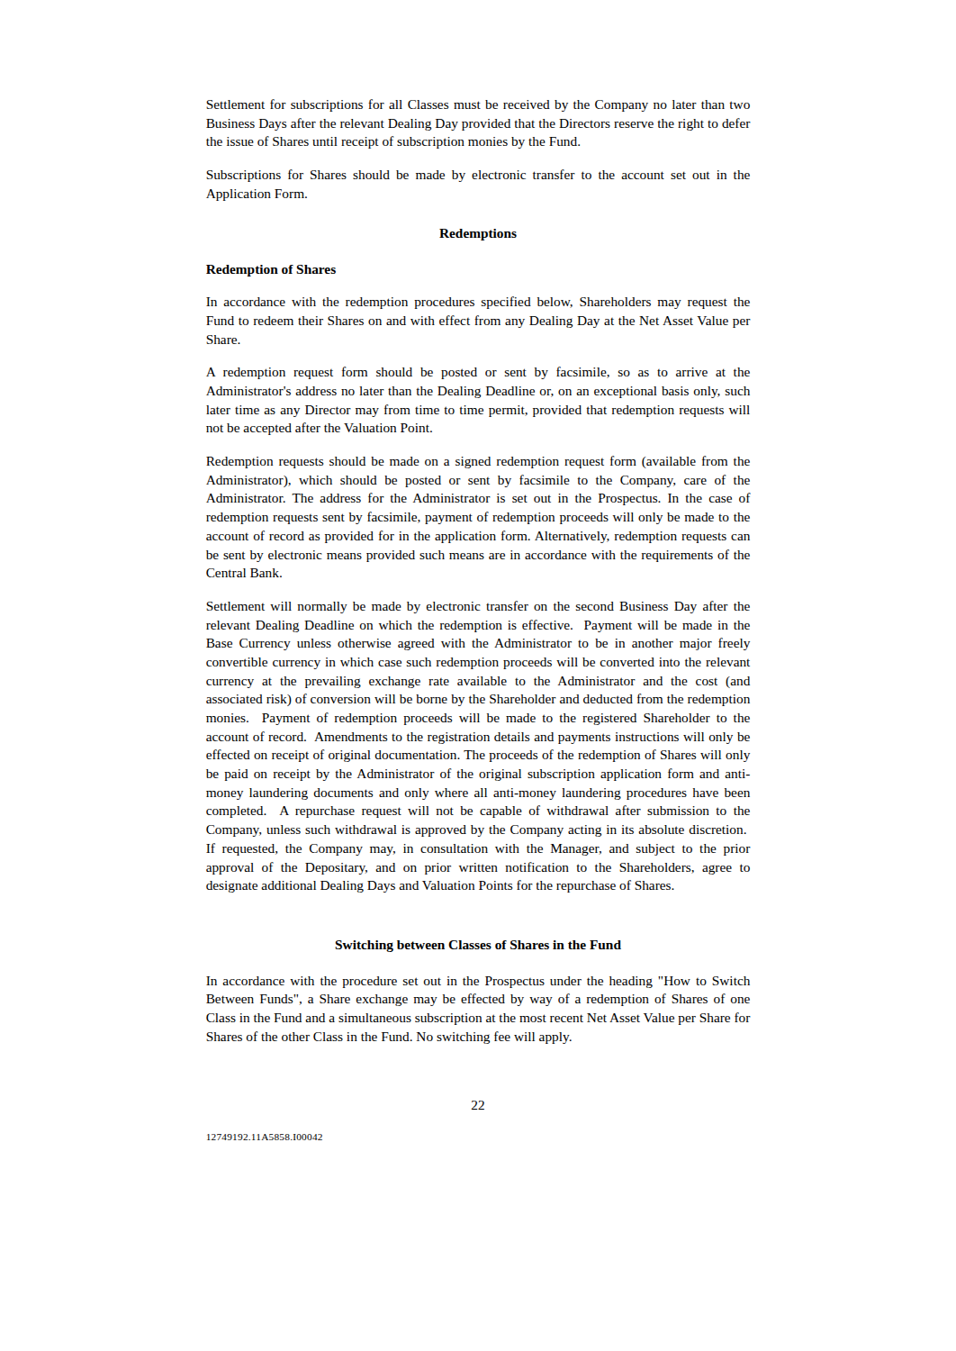Settlement for subscriptions for all Classes must be received by the Company no later than two Business Days after the relevant Dealing Day provided that the Directors reserve the right to defer the issue of Shares until receipt of subscription monies by the Fund.
Subscriptions for Shares should be made by electronic transfer to the account set out in the Application Form.
Redemptions
Redemption of Shares
In accordance with the redemption procedures specified below, Shareholders may request the Fund to redeem their Shares on and with effect from any Dealing Day at the Net Asset Value per Share.
A redemption request form should be posted or sent by facsimile, so as to arrive at the Administrator's address no later than the Dealing Deadline or, on an exceptional basis only, such later time as any Director may from time to time permit, provided that redemption requests will not be accepted after the Valuation Point.
Redemption requests should be made on a signed redemption request form (available from the Administrator), which should be posted or sent by facsimile to the Company, care of the Administrator. The address for the Administrator is set out in the Prospectus. In the case of redemption requests sent by facsimile, payment of redemption proceeds will only be made to the account of record as provided for in the application form. Alternatively, redemption requests can be sent by electronic means provided such means are in accordance with the requirements of the Central Bank.
Settlement will normally be made by electronic transfer on the second Business Day after the relevant Dealing Deadline on which the redemption is effective. Payment will be made in the Base Currency unless otherwise agreed with the Administrator to be in another major freely convertible currency in which case such redemption proceeds will be converted into the relevant currency at the prevailing exchange rate available to the Administrator and the cost (and associated risk) of conversion will be borne by the Shareholder and deducted from the redemption monies. Payment of redemption proceeds will be made to the registered Shareholder to the account of record. Amendments to the registration details and payments instructions will only be effected on receipt of original documentation. The proceeds of the redemption of Shares will only be paid on receipt by the Administrator of the original subscription application form and anti-money laundering documents and only where all anti-money laundering procedures have been completed. A repurchase request will not be capable of withdrawal after submission to the Company, unless such withdrawal is approved by the Company acting in its absolute discretion. If requested, the Company may, in consultation with the Manager, and subject to the prior approval of the Depositary, and on prior written notification to the Shareholders, agree to designate additional Dealing Days and Valuation Points for the repurchase of Shares.
Switching between Classes of Shares in the Fund
In accordance with the procedure set out in the Prospectus under the heading "How to Switch Between Funds", a Share exchange may be effected by way of a redemption of Shares of one Class in the Fund and a simultaneous subscription at the most recent Net Asset Value per Share for Shares of the other Class in the Fund. No switching fee will apply.
22
12749192.11A5858.I00042